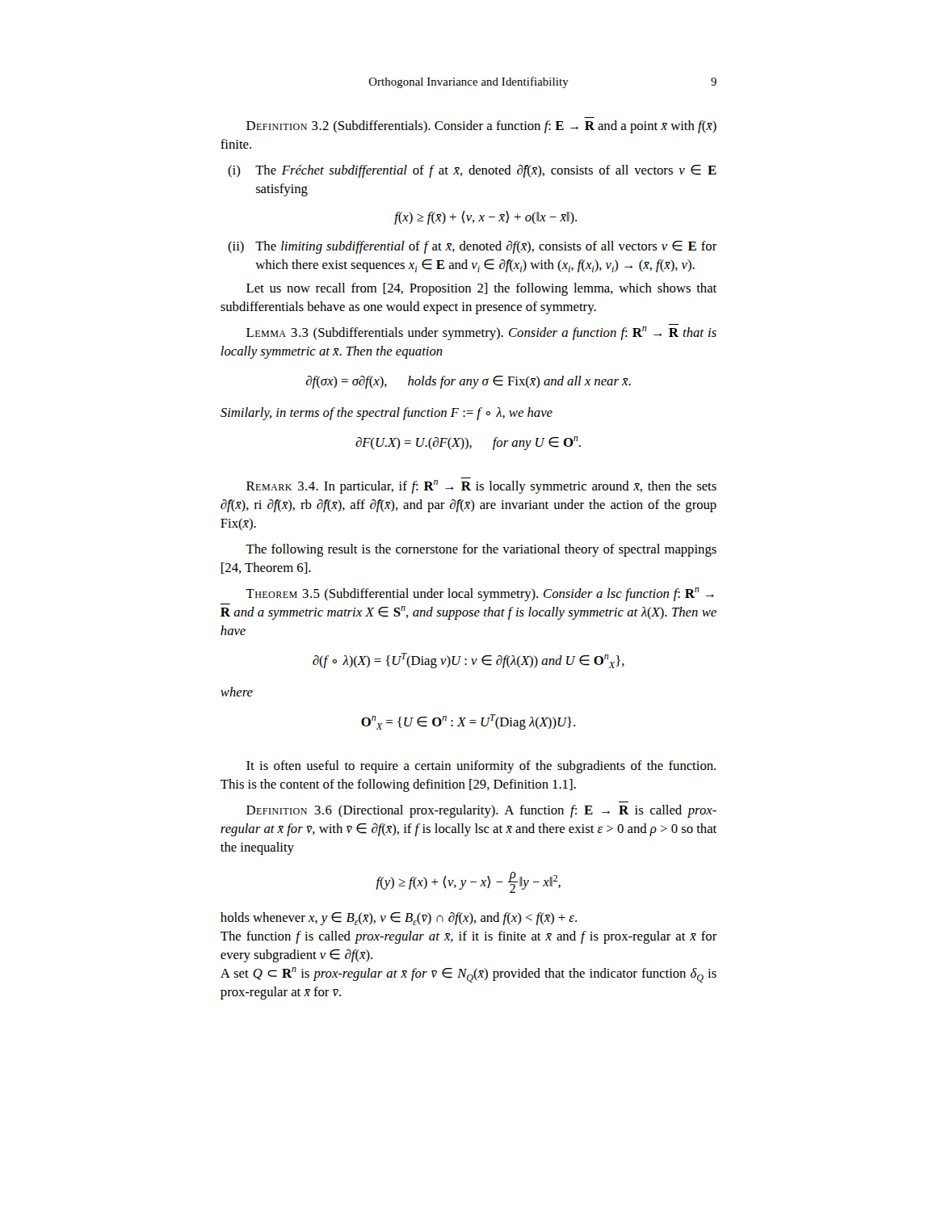Orthogonal Invariance and Identifiability 9
Definition 3.2 (Subdifferentials). Consider a function f: E → R and a point x̄ with f(x̄) finite.
(i) The Fréchet subdifferential of f at x̄, denoted ∂̂f(x̄), consists of all vectors v ∈ E satisfying
f(x) ≥ f(x̄) + ⟨v, x − x̄⟩ + o(‖x − x̄‖).
(ii) The limiting subdifferential of f at x̄, denoted ∂f(x̄), consists of all vectors v ∈ E for which there exist sequences xi ∈ E and vi ∈ ∂̂f(xi) with (xi, f(xi), vi) → (x̄, f(x̄), v).
Let us now recall from [24, Proposition 2] the following lemma, which shows that subdifferentials behave as one would expect in presence of symmetry.
Lemma 3.3 (Subdifferentials under symmetry). Consider a function f: Rn → R that is locally symmetric at x̄. Then the equation
∂f(σx) = σ∂f(x), holds for any σ ∈ Fix(x̄) and all x near x̄.
Similarly, in terms of the spectral function F := f ∘ λ, we have
∂F(U.X) = U.(∂F(X)), for any U ∈ On.
Remark 3.4. In particular, if f: Rn → R is locally symmetric around x̄, then the sets ∂̂f(x̄), ri ∂̂f(x̄), rb ∂̂f(x̄), aff ∂̂f(x̄), and par ∂̂f(x̄) are invariant under the action of the group Fix(x̄).
The following result is the cornerstone for the variational theory of spectral mappings [24, Theorem 6].
Theorem 3.5 (Subdifferential under local symmetry). Consider a lsc function f: Rn → R and a symmetric matrix X ∈ Sn, and suppose that f is locally symmetric at λ(X). Then we have
∂(f ∘ λ)(X) = {UT(Diag v)U : v ∈ ∂f(λ(X)) and U ∈ OnX},
where
OnX = {U ∈ On : X = UT(Diag λ(X))U}.
It is often useful to require a certain uniformity of the subgradients of the function. This is the content of the following definition [29, Definition 1.1].
Definition 3.6 (Directional prox-regularity). A function f: E → R is called prox-regular at x̄ for v̄, with v̄ ∈ ∂f(x̄), if f is locally lsc at x̄ and there exist ε > 0 and ρ > 0 so that the inequality
f(y) ≥ f(x) + ⟨v, y − x⟩ − ρ 2‖y − x‖2,
holds whenever x, y ∈ Bε(x̄), v ∈ Bε(v̄) ∩ ∂f(x), and f(x) < f(x̄) + ε.
The function f is called prox-regular at x̄, if it is finite at x̄ and f is prox-regular at x̄ for every subgradient v ∈ ∂f(x̄).
A set Q ⊂ Rn is prox-regular at x̄ for v̄ ∈ NQ(x̄) provided that the indicator function δQ is prox-regular at x̄ for v̄.